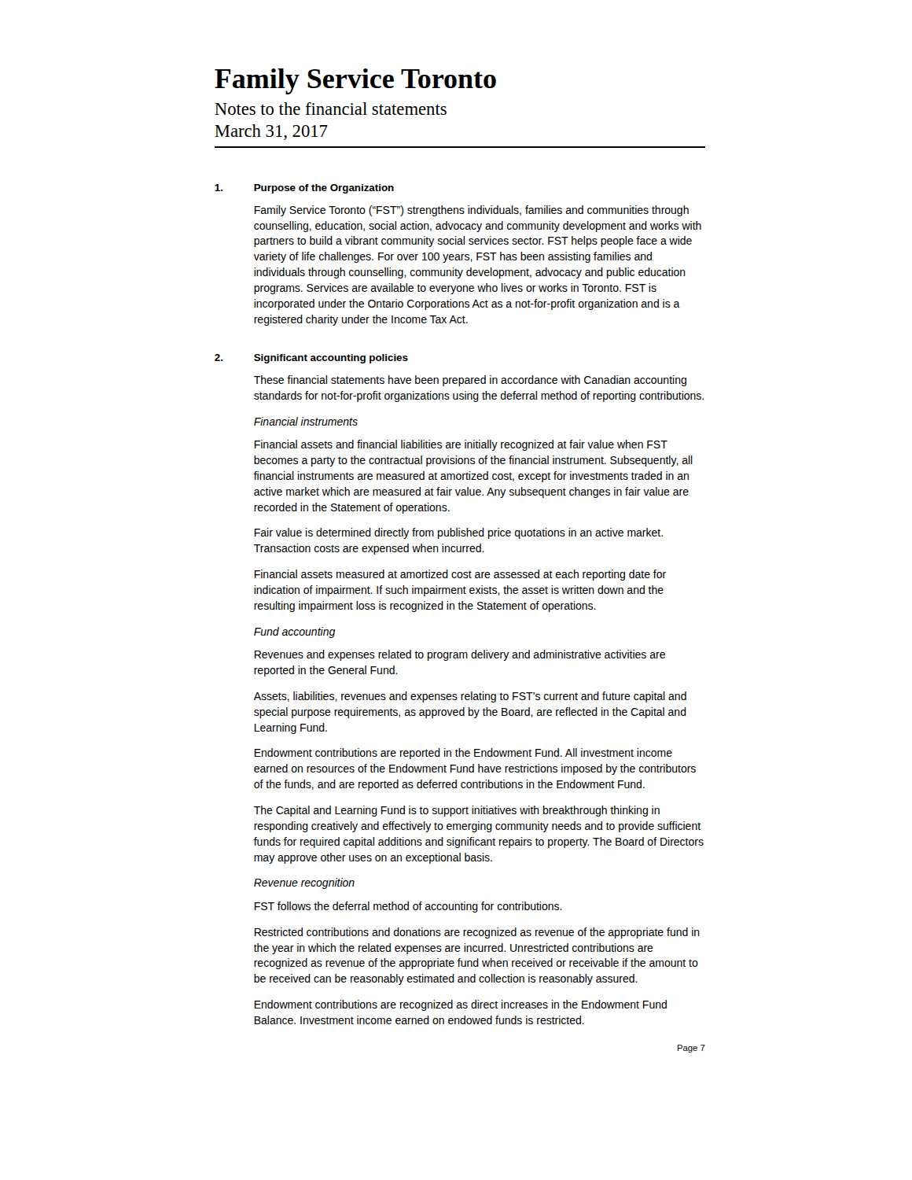Family Service Toronto
Notes to the financial statements
March 31, 2017
1.
Purpose of the Organization
Family Service Toronto (“FST”) strengthens individuals, families and communities through counselling, education, social action, advocacy and community development and works with partners to build a vibrant community social services sector. FST helps people face a wide variety of life challenges. For over 100 years, FST has been assisting families and individuals through counselling, community development, advocacy and public education programs. Services are available to everyone who lives or works in Toronto. FST is incorporated under the Ontario Corporations Act as a not-for-profit organization and is a registered charity under the Income Tax Act.
2.
Significant accounting policies
These financial statements have been prepared in accordance with Canadian accounting standards for not-for-profit organizations using the deferral method of reporting contributions.
Financial instruments
Financial assets and financial liabilities are initially recognized at fair value when FST becomes a party to the contractual provisions of the financial instrument. Subsequently, all financial instruments are measured at amortized cost, except for investments traded in an active market which are measured at fair value. Any subsequent changes in fair value are recorded in the Statement of operations.
Fair value is determined directly from published price quotations in an active market. Transaction costs are expensed when incurred.
Financial assets measured at amortized cost are assessed at each reporting date for indication of impairment. If such impairment exists, the asset is written down and the resulting impairment loss is recognized in the Statement of operations.
Fund accounting
Revenues and expenses related to program delivery and administrative activities are reported in the General Fund.
Assets, liabilities, revenues and expenses relating to FST’s current and future capital and special purpose requirements, as approved by the Board, are reflected in the Capital and Learning Fund.
Endowment contributions are reported in the Endowment Fund. All investment income earned on resources of the Endowment Fund have restrictions imposed by the contributors of the funds, and are reported as deferred contributions in the Endowment Fund.
The Capital and Learning Fund is to support initiatives with breakthrough thinking in responding creatively and effectively to emerging community needs and to provide sufficient funds for required capital additions and significant repairs to property. The Board of Directors may approve other uses on an exceptional basis.
Revenue recognition
FST follows the deferral method of accounting for contributions.
Restricted contributions and donations are recognized as revenue of the appropriate fund in the year in which the related expenses are incurred. Unrestricted contributions are recognized as revenue of the appropriate fund when received or receivable if the amount to be received can be reasonably estimated and collection is reasonably assured.
Endowment contributions are recognized as direct increases in the Endowment Fund Balance. Investment income earned on endowed funds is restricted.
Page 7